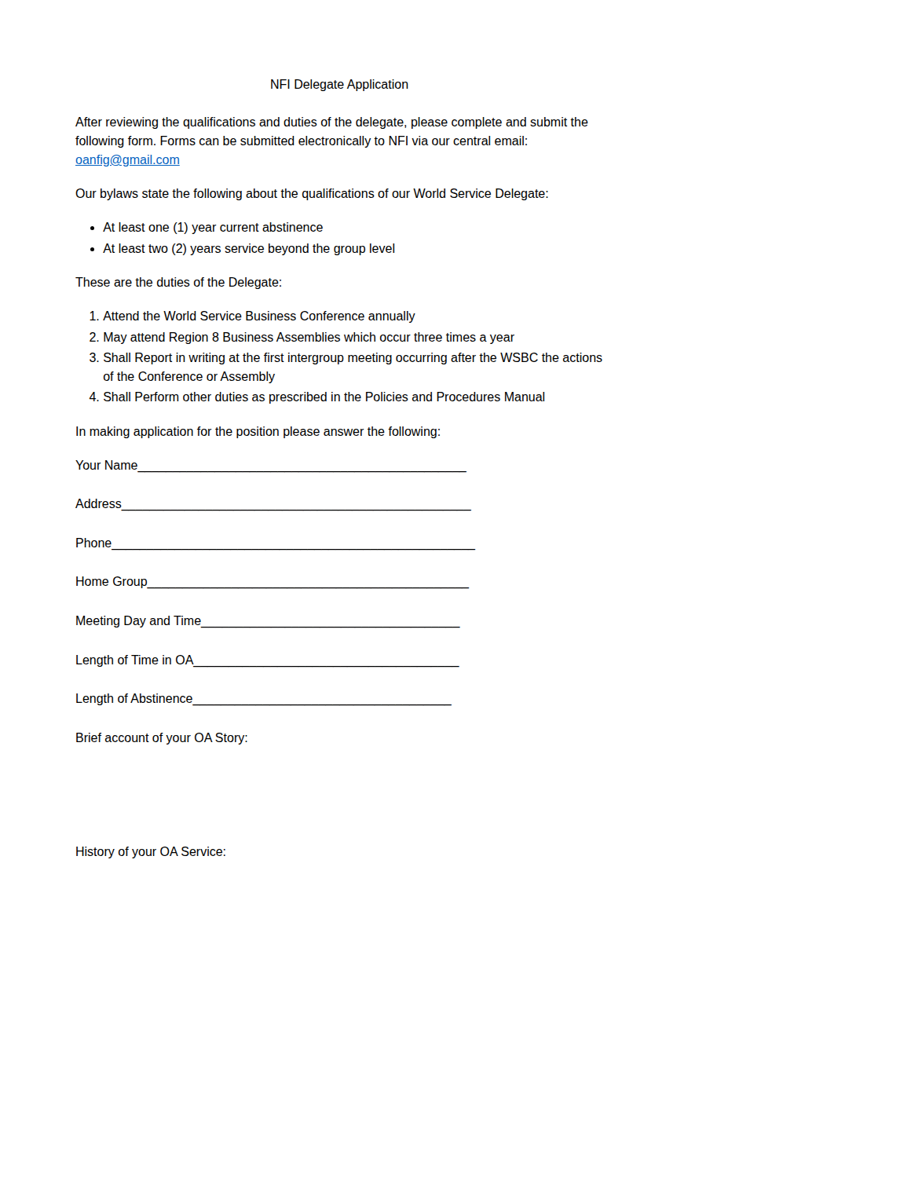NFI Delegate Application
After reviewing the qualifications and duties of the delegate, please complete and submit the following form. Forms can be submitted electronically to NFI via our central email: oanfig@gmail.com
Our bylaws state the following about the qualifications of our World Service Delegate:
At least one (1) year current abstinence
At least two (2) years service beyond the group level
These are the duties of the Delegate:
Attend the World Service Business Conference annually
May attend Region 8 Business Assemblies which occur three times a year
Shall Report in writing at the first intergroup meeting occurring after the WSBC the actions of the Conference or Assembly
Shall Perform other duties as prescribed in the Policies and Procedures Manual
In making application for the position please answer the following:
Your Name_______________________________________________
Address__________________________________________________
Phone____________________________________________________
Home Group______________________________________________
Meeting Day and Time_____________________________________
Length of Time in OA______________________________________
Length of Abstinence_____________________________________
Brief account of your OA Story:
History of your OA Service: